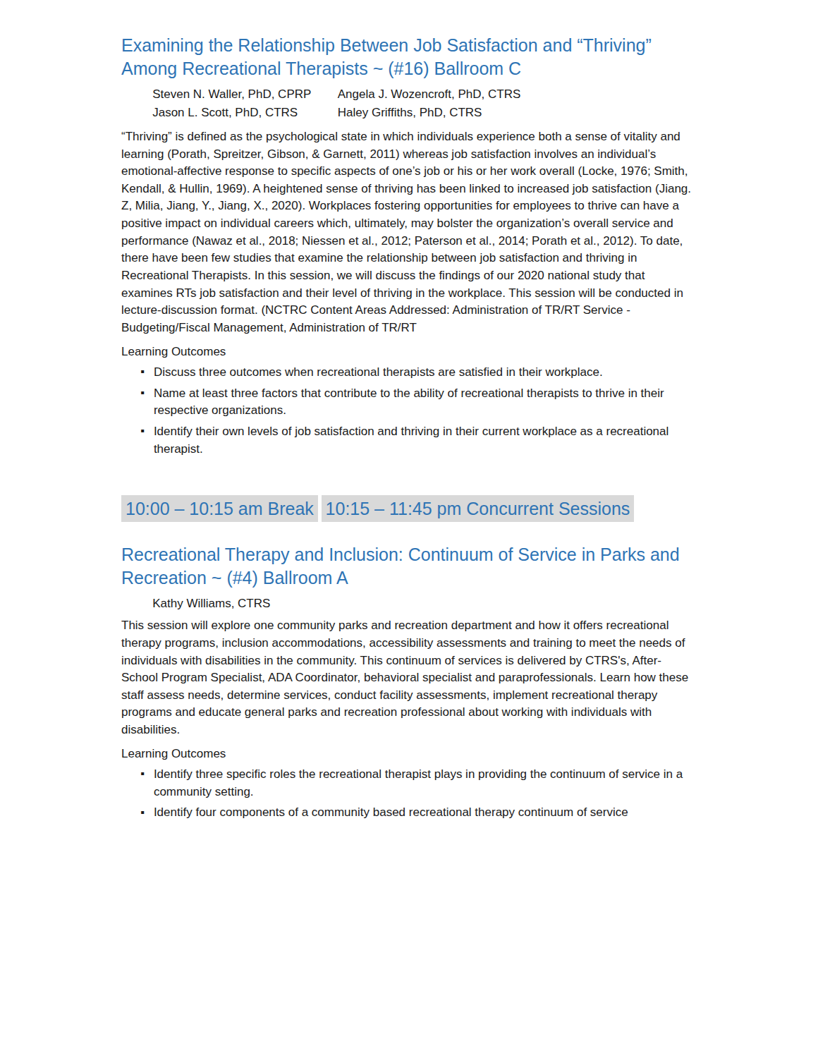Examining the Relationship Between Job Satisfaction and “Thriving” Among Recreational Therapists ~ (#16) Ballroom C
| Steven N. Waller, PhD, CPRP | Angela J. Wozencroft, PhD, CTRS |
| Jason L. Scott, PhD, CTRS | Haley Griffiths, PhD, CTRS |
“Thriving” is defined as the psychological state in which individuals experience both a sense of vitality and learning (Porath, Spreitzer, Gibson, & Garnett, 2011) whereas job satisfaction involves an individual’s emotional-affective response to specific aspects of one’s job or his or her work overall (Locke, 1976; Smith, Kendall, & Hullin, 1969). A heightened sense of thriving has been linked to increased job satisfaction (Jiang. Z, Milia, Jiang, Y., Jiang, X., 2020). Workplaces fostering opportunities for employees to thrive can have a positive impact on individual careers which, ultimately, may bolster the organization’s overall service and performance (Nawaz et al., 2018; Niessen et al., 2012; Paterson et al., 2014; Porath et al., 2012). To date, there have been few studies that examine the relationship between job satisfaction and thriving in Recreational Therapists. In this session, we will discuss the findings of our 2020 national study that examines RTs job satisfaction and their level of thriving in the workplace. This session will be conducted in lecture-discussion format. (NCTRC Content Areas Addressed: Administration of TR/RT Service - Budgeting/Fiscal Management, Administration of TR/RT
Learning Outcomes
Discuss three outcomes when recreational therapists are satisfied in their workplace.
Name at least three factors that contribute to the ability of recreational therapists to thrive in their respective organizations.
Identify their own levels of job satisfaction and thriving in their current workplace as a recreational therapist.
10:00 – 10:15 am Break
10:15 – 11:45 pm Concurrent Sessions
Recreational Therapy and Inclusion: Continuum of Service in Parks and Recreation ~ (#4) Ballroom A
Kathy Williams, CTRS
This session will explore one community parks and recreation department and how it offers recreational therapy programs, inclusion accommodations, accessibility assessments and training to meet the needs of individuals with disabilities in the community. This continuum of services is delivered by CTRS's, After-School Program Specialist, ADA Coordinator, behavioral specialist and paraprofessionals. Learn how these staff assess needs, determine services, conduct facility assessments, implement recreational therapy programs and educate general parks and recreation professional about working with individuals with disabilities.
Learning Outcomes
Identify three specific roles the recreational therapist plays in providing the continuum of service in a community setting.
Identify four components of a community based recreational therapy continuum of service